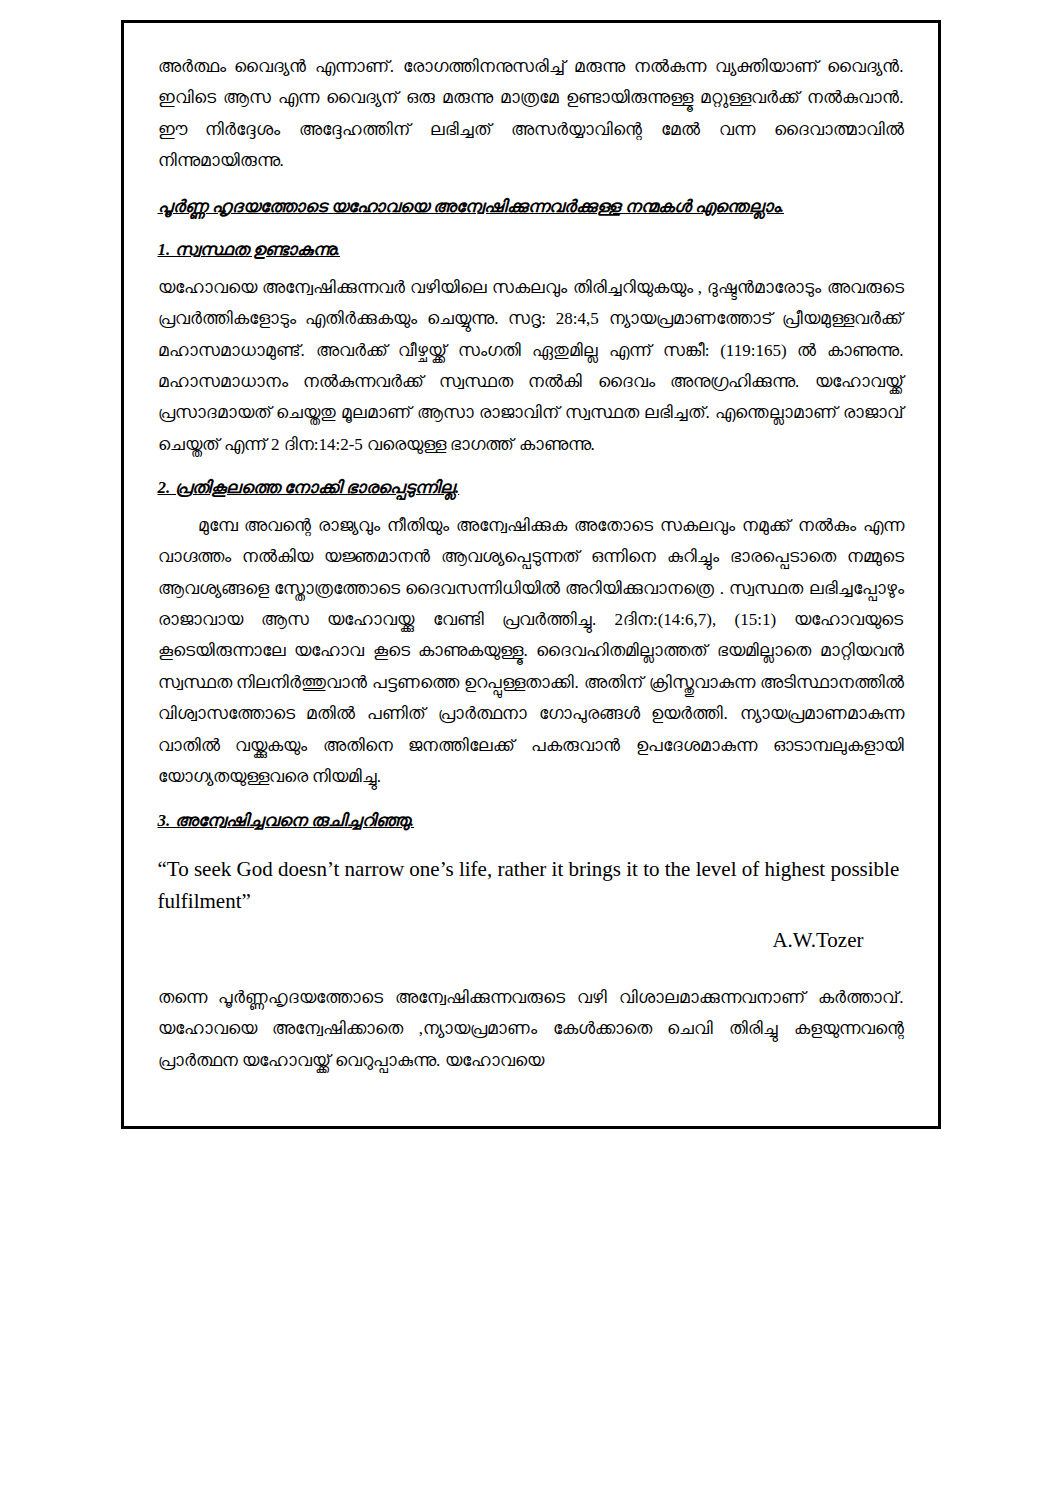അർത്ഥം വൈദ്യൻ എന്നാണ്. രോഗത്തിനനുസരിച്ച് മരുന്നു നൽകുന്ന വ്യക്തിയാണ് വൈദ്യൻ. ഇവിടെ ആസ എന്ന വൈദ്യന് ഒരു മരുന്നു മാത്രമേ ഉണ്ടായിരുന്നുള്ളൂ മറ്റുള്ളവർക്ക് നൽകുവാൻ. ഈ നിർദ്ദേശം അദ്ദേഹത്തിന് ലഭിച്ചത് അസർയ്യാവിന്റെ മേൽ വന്ന ദൈവാത്മാവിൽ നിന്നുമായിരുന്നു.
പൂർണ്ണ ഹൃദയത്തോടെ യഹോവയെ അന്വേഷിക്കുന്നവർക്കുള്ള നന്മകൾ എന്തെല്ലാം.
1. സ്വസ്ഥത ഉണ്ടാകുന്നു.
യഹോവയെ അന്വേഷിക്കുന്നവർ വഴിയിലെ സകലവും തിരിച്ചറിയുകയും , ദുഷ്ടൻമാരോടും അവരുടെ പ്രവർത്തികളോടും എതിർക്കുകയും ചെയ്യുന്നു. സദൃ: 28:4,5 ന്യായപ്രമാണത്തോട് പ്രീയമുള്ളവർക്ക് മഹാസമാധാമുണ്ട്. അവർക്ക് വീഴ്ചയ്ക്ക് സംഗതി ഏതുമില്ല എന്ന് സങ്കീ: (119:165) ൽ കാണുന്നു. മഹാസമാധാനം നൽകുന്നവർക്ക് സ്വസ്ഥത നൽകി ദൈവം അനുഗ്രഹിക്കുന്നു. യഹോവയ്ക്ക് പ്രസാദമായത് ചെയ്തതു മൂലമാണ് ആസാ രാജാവിന് സ്വസ്ഥത ലഭിച്ചത്. എന്തെല്ലാമാണ് രാജാവ് ചെയ്തത് എന്ന് 2 ദിന:14:2-5 വരെയുള്ള ഭാഗത്ത് കാണുന്നു.
2. പ്രതികൂലത്തെ നോക്കി ഭാരപ്പെടുന്നില്ല.
മുമ്പേ അവന്റെ രാജ്യവും നീതിയും അന്വേഷിക്കുക അതോടെ സകലവും നമുക്ക് നൽകും എന്ന വാഗ്ദത്തം നൽകിയ യജ്ഞമാനൻ ആവശ്യപ്പെടുന്നത് ഒന്നിനെ കുറിച്ചും ഭാരപ്പെടാതെ നമ്മുടെ ആവശ്യങ്ങളെ സ്തോത്രത്തോടെ ദൈവസന്നിധിയിൽ അറിയിക്കുവാനത്രെ . സ്വസ്ഥത ലഭിച്ചപ്പോഴും രാജാവായ ആസ യഹോവയ്ക്കു വേണ്ടി പ്രവർത്തിച്ചു. 2ദിന:(14:6,7), (15:1) യഹോവയുടെ കൂടെയിരുന്നാലേ യഹോവ കൂടെ കാണുകയുള്ളൂ. ദൈവഹിതമില്ലാത്തത് ഭയമില്ലാതെ മാറ്റിയവൻ സ്വസ്ഥത നിലനിർത്തുവാൻ പട്ടണത്തെ ഉറപ്പുള്ളതാക്കി. അതിന് ക്രിസ്തുവാകുന്ന അടിസ്ഥാനത്തിൽ വിശ്വാസത്തോടെ മതിൽ പണിത് പ്രാർത്ഥനാ ഗോപുരങ്ങൾ ഉയർത്തി. ന്യായപ്രമാണമാകുന്ന വാതിൽ വയ്ക്കുകയും അതിനെ ജനത്തിലേക്ക് പകരുവാൻ ഉപദേശമാകുന്ന ഓടാമ്പലുകളായി യോഗ്യതയുള്ളവരെ നിയമിച്ചു.
3. അന്വേഷിച്ചവനെ രുചിച്ചറിഞ്ഞു.
“To seek God doesn’t narrow one’s life, rather it brings it to the level of highest possible fulfilment”
A.W.Tozer
തന്നെ പൂർണ്ണഹൃദയത്തോടെ അന്വേഷിക്കുന്നവരുടെ വഴി വിശാലമാക്കുന്നവനാണ് കർത്താവ്. യഹോവയെ അന്വേഷിക്കാതെ ,ന്യായപ്രമാണം കേൾക്കാതെ ചെവി തിരിച്ചു കളയുന്നവന്റെ പ്രാർത്ഥന യഹോവയ്ക്ക് വെറുപ്പാകുന്നു. യഹോവയെ